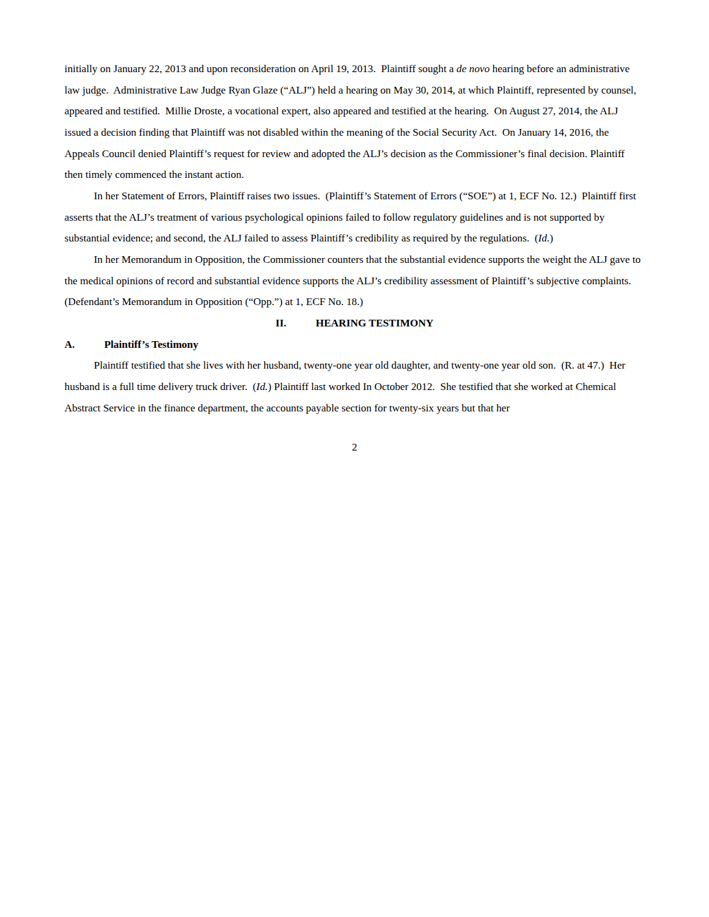initially on January 22, 2013 and upon reconsideration on April 19, 2013. Plaintiff sought a de novo hearing before an administrative law judge. Administrative Law Judge Ryan Glaze (“ALJ”) held a hearing on May 30, 2014, at which Plaintiff, represented by counsel, appeared and testified. Millie Droste, a vocational expert, also appeared and testified at the hearing. On August 27, 2014, the ALJ issued a decision finding that Plaintiff was not disabled within the meaning of the Social Security Act. On January 14, 2016, the Appeals Council denied Plaintiff’s request for review and adopted the ALJ’s decision as the Commissioner’s final decision. Plaintiff then timely commenced the instant action.
In her Statement of Errors, Plaintiff raises two issues. (Plaintiff’s Statement of Errors (“SOE”) at 1, ECF No. 12.) Plaintiff first asserts that the ALJ’s treatment of various psychological opinions failed to follow regulatory guidelines and is not supported by substantial evidence; and second, the ALJ failed to assess Plaintiff’s credibility as required by the regulations. (Id.)
In her Memorandum in Opposition, the Commissioner counters that the substantial evidence supports the weight the ALJ gave to the medical opinions of record and substantial evidence supports the ALJ’s credibility assessment of Plaintiff’s subjective complaints. (Defendant’s Memorandum in Opposition (“Opp.”) at 1, ECF No. 18.)
II. HEARING TESTIMONY
A. Plaintiff’s Testimony
Plaintiff testified that she lives with her husband, twenty-one year old daughter, and twenty-one year old son. (R. at 47.) Her husband is a full time delivery truck driver. (Id.) Plaintiff last worked In October 2012. She testified that she worked at Chemical Abstract Service in the finance department, the accounts payable section for twenty-six years but that her
2